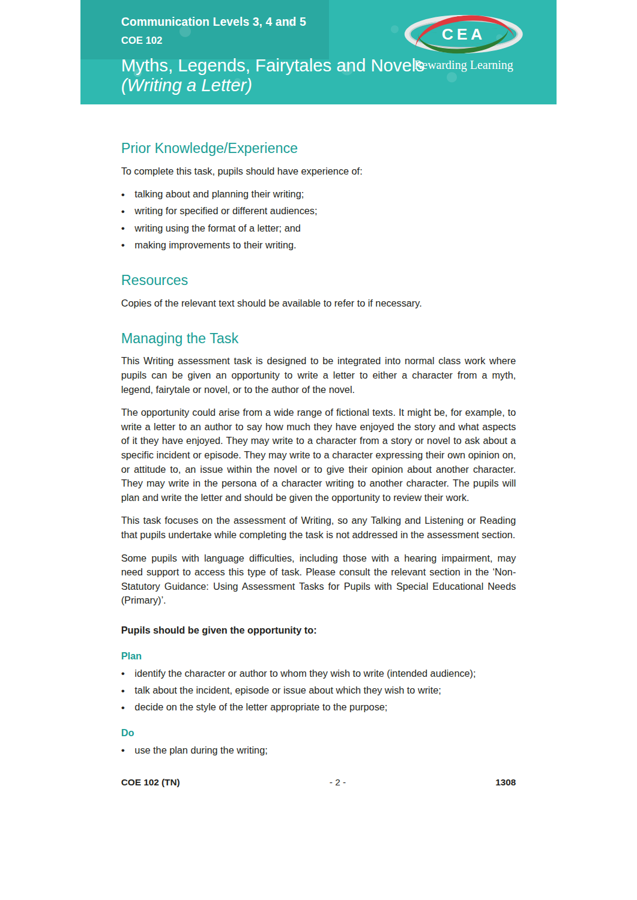Communication Levels 3, 4 and 5
COE 102
CEA
Rewarding Learning
Myths, Legends, Fairytales and Novels
(Writing a Letter)
Prior Knowledge/Experience
To complete this task, pupils should have experience of:
talking about and planning their writing;
writing for specified or different audiences;
writing using the format of a letter; and
making improvements to their writing.
Resources
Copies of the relevant text should be available to refer to if necessary.
Managing the Task
This Writing assessment task is designed to be integrated into normal class work where pupils can be given an opportunity to write a letter to either a character from a myth, legend, fairytale or novel, or to the author of the novel.
The opportunity could arise from a wide range of fictional texts. It might be, for example, to write a letter to an author to say how much they have enjoyed the story and what aspects of it they have enjoyed. They may write to a character from a story or novel to ask about a specific incident or episode. They may write to a character expressing their own opinion on, or attitude to, an issue within the novel or to give their opinion about another character. They may write in the persona of a character writing to another character. The pupils will plan and write the letter and should be given the opportunity to review their work.
This task focuses on the assessment of Writing, so any Talking and Listening or Reading that pupils undertake while completing the task is not addressed in the assessment section.
Some pupils with language difficulties, including those with a hearing impairment, may need support to access this type of task. Please consult the relevant section in the ‘Non-Statutory Guidance: Using Assessment Tasks for Pupils with Special Educational Needs (Primary)’.
Pupils should be given the opportunity to:
Plan
identify the character or author to whom they wish to write (intended audience);
talk about the incident, episode or issue about which they wish to write;
decide on the style of the letter appropriate to the purpose;
Do
use the plan during the writing;
COE 102 (TN)
- 2 -
1308